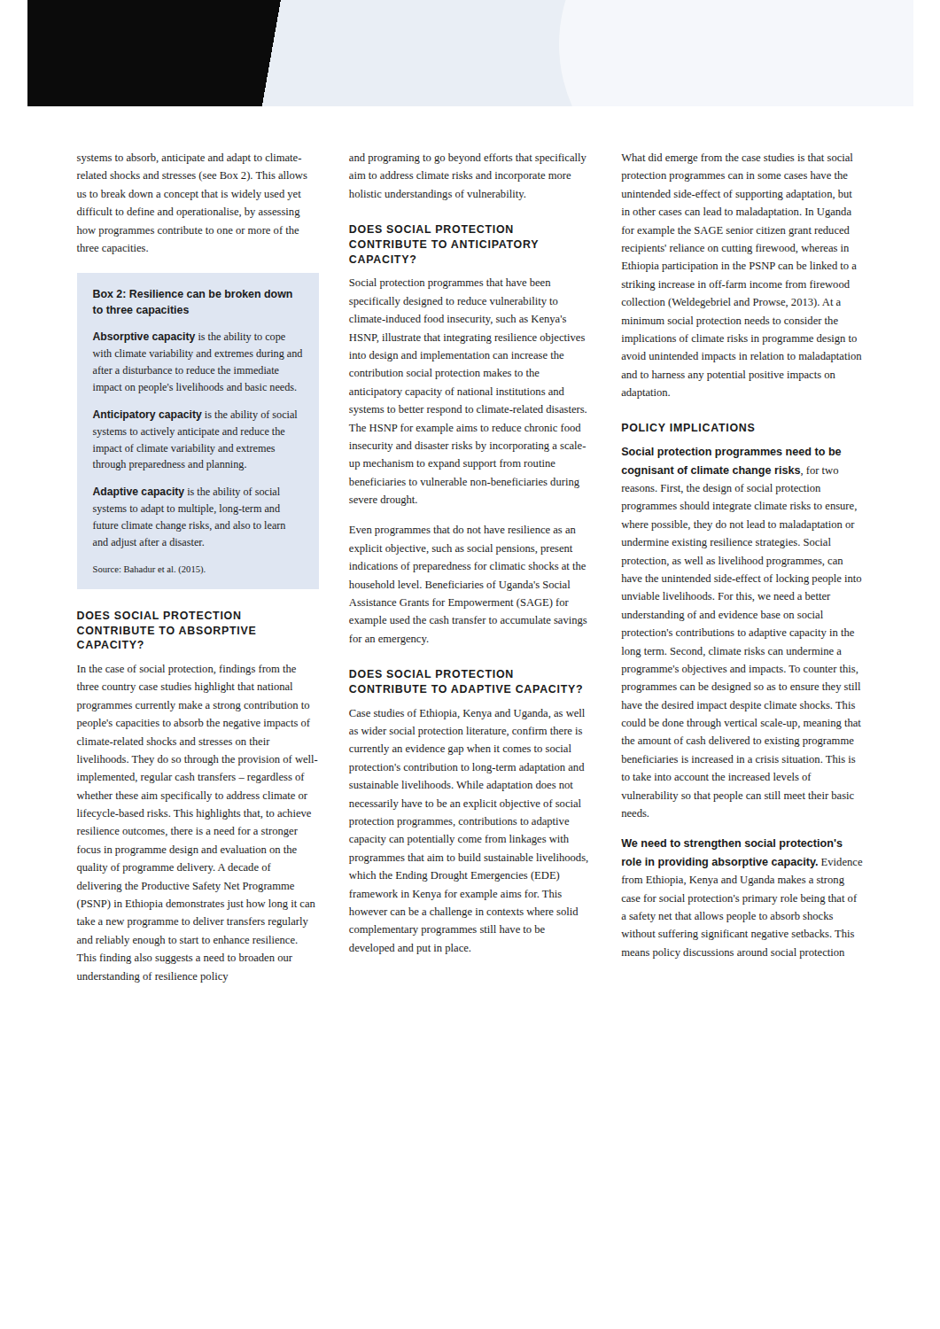systems to absorb, anticipate and adapt to climate-related shocks and stresses (see Box 2). This allows us to break down a concept that is widely used yet difficult to define and operationalise, by assessing how programmes contribute to one or more of the three capacities.
Box 2: Resilience can be broken down to three capacities
Absorptive capacity is the ability to cope with climate variability and extremes during and after a disturbance to reduce the immediate impact on people's livelihoods and basic needs.
Anticipatory capacity is the ability of social systems to actively anticipate and reduce the impact of climate variability and extremes through preparedness and planning.
Adaptive capacity is the ability of social systems to adapt to multiple, long-term and future climate change risks, and also to learn and adjust after a disaster.
Source: Bahadur et al. (2015).
Does social protection contribute to absorptive capacity?
In the case of social protection, findings from the three country case studies highlight that national programmes currently make a strong contribution to people's capacities to absorb the negative impacts of climate-related shocks and stresses on their livelihoods. They do so through the provision of well-implemented, regular cash transfers – regardless of whether these aim specifically to address climate or lifecycle-based risks. This highlights that, to achieve resilience outcomes, there is a need for a stronger focus in programme design and evaluation on the quality of programme delivery. A decade of delivering the Productive Safety Net Programme (PSNP) in Ethiopia demonstrates just how long it can take a new programme to deliver transfers regularly and reliably enough to start to enhance resilience. This finding also suggests a need to broaden our understanding of resilience policy
and programing to go beyond efforts that specifically aim to address climate risks and incorporate more holistic understandings of vulnerability.
Does social protection contribute to anticipatory capacity?
Social protection programmes that have been specifically designed to reduce vulnerability to climate-induced food insecurity, such as Kenya's HSNP, illustrate that integrating resilience objectives into design and implementation can increase the contribution social protection makes to the anticipatory capacity of national institutions and systems to better respond to climate-related disasters. The HSNP for example aims to reduce chronic food insecurity and disaster risks by incorporating a scale-up mechanism to expand support from routine beneficiaries to vulnerable non-beneficiaries during severe drought.
Even programmes that do not have resilience as an explicit objective, such as social pensions, present indications of preparedness for climatic shocks at the household level. Beneficiaries of Uganda's Social Assistance Grants for Empowerment (SAGE) for example used the cash transfer to accumulate savings for an emergency.
Does social protection contribute to adaptive capacity?
Case studies of Ethiopia, Kenya and Uganda, as well as wider social protection literature, confirm there is currently an evidence gap when it comes to social protection's contribution to long-term adaptation and sustainable livelihoods. While adaptation does not necessarily have to be an explicit objective of social protection programmes, contributions to adaptive capacity can potentially come from linkages with programmes that aim to build sustainable livelihoods, which the Ending Drought Emergencies (EDE) framework in Kenya for example aims for. This however can be a challenge in contexts where solid complementary programmes still have to be developed and put in place.
What did emerge from the case studies is that social protection programmes can in some cases have the unintended side-effect of supporting adaptation, but in other cases can lead to maladaptation. In Uganda for example the SAGE senior citizen grant reduced recipients' reliance on cutting firewood, whereas in Ethiopia participation in the PSNP can be linked to a striking increase in off-farm income from firewood collection (Weldegebriel and Prowse, 2013). At a minimum social protection needs to consider the implications of climate risks in programme design to avoid unintended impacts in relation to maladaptation and to harness any potential positive impacts on adaptation.
Policy implications
Social protection programmes need to be cognisant of climate change risks, for two reasons. First, the design of social protection programmes should integrate climate risks to ensure, where possible, they do not lead to maladaptation or undermine existing resilience strategies. Social protection, as well as livelihood programmes, can have the unintended side-effect of locking people into unviable livelihoods. For this, we need a better understanding of and evidence base on social protection's contributions to adaptive capacity in the long term. Second, climate risks can undermine a programme's objectives and impacts. To counter this, programmes can be designed so as to ensure they still have the desired impact despite climate shocks. This could be done through vertical scale-up, meaning that the amount of cash delivered to existing programme beneficiaries is increased in a crisis situation. This is to take into account the increased levels of vulnerability so that people can still meet their basic needs.
We need to strengthen social protection's role in providing absorptive capacity. Evidence from Ethiopia, Kenya and Uganda makes a strong case for social protection's primary role being that of a safety net that allows people to absorb shocks without suffering significant negative setbacks. This means policy discussions around social protection